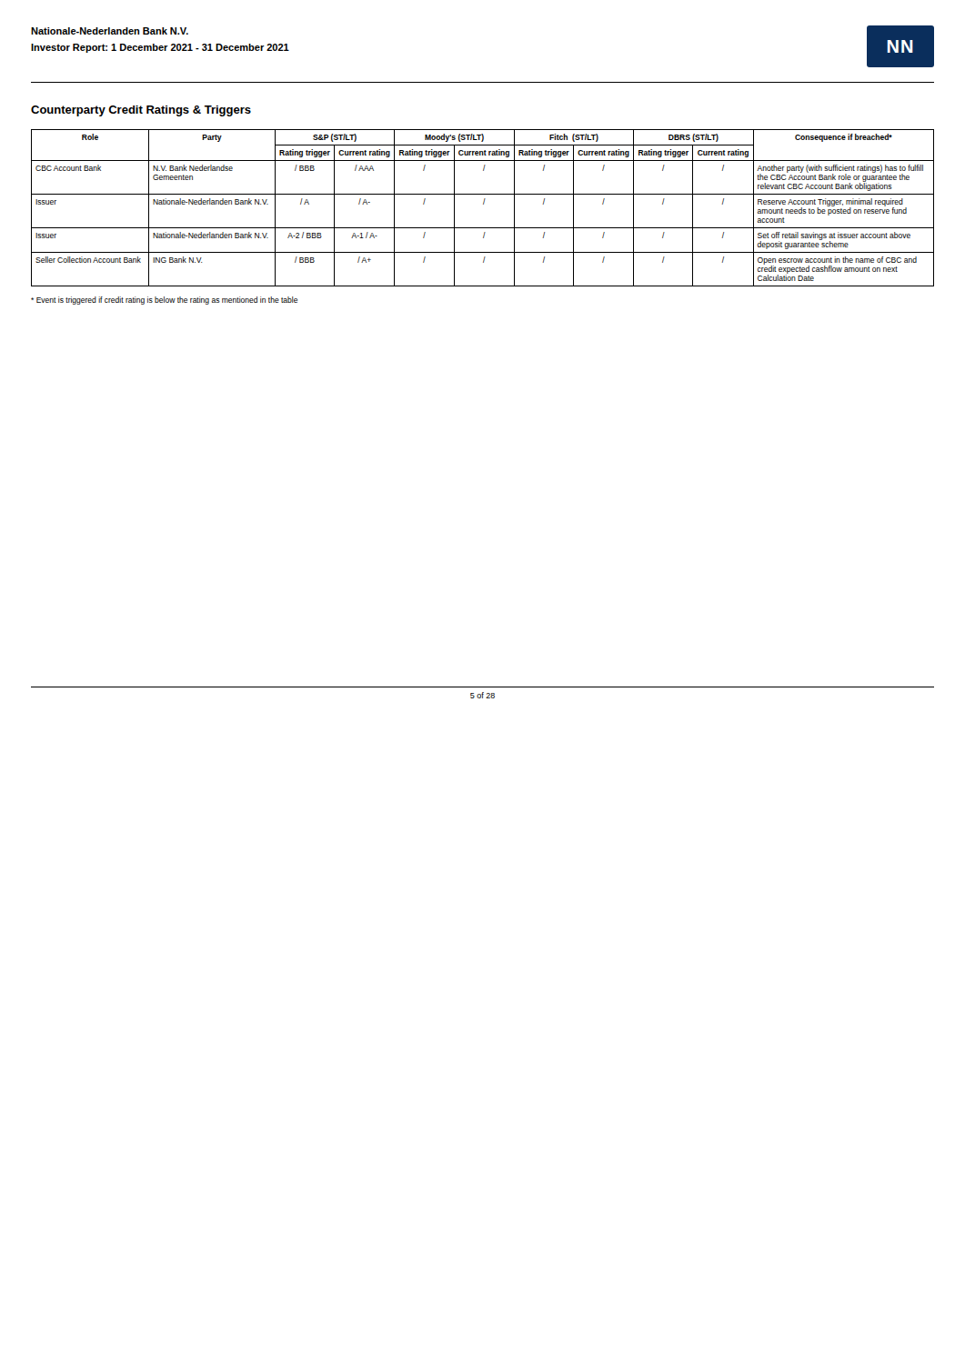NN
Nationale-Nederlanden Bank N.V.
Investor Report: 1 December 2021 - 31 December 2021
Counterparty Credit Ratings & Triggers
| Role | Party | S&P (ST/LT) | Moody's (ST/LT) | Fitch (ST/LT) | DBRS (ST/LT) | Consequence if breached* |
| --- | --- | --- | --- | --- | --- | --- |
| Rating trigger | Current rating | Rating trigger | Current rating | Rating trigger | Current rating | Rating trigger | Current rating |
| CBC Account Bank | N.V. Bank Nederlandse Gemeenten | / BBB | / AAA | / | / | / | / | / | / | Another party (with sufficient ratings) has to fulfill the CBC Account Bank role or guarantee the relevant CBC Account Bank obligations |
| Issuer | Nationale-Nederlanden Bank N.V. | / A | / A- | / | / | / | / | / | / | Reserve Account Trigger, minimal required amount needs to be posted on reserve fund account |
| Issuer | Nationale-Nederlanden Bank N.V. | A-2 / BBB | A-1 / A- | / | / | / | / | / | / | Set off retail savings at issuer account above deposit guarantee scheme |
| Seller Collection Account Bank | ING Bank N.V. | / BBB | / A+ | / | / | / | / | / | / | Open escrow account in the name of CBC and credit expected cashflow amount on next Calculation Date |
* Event is triggered if credit rating is below the rating as mentioned in the table
5 of 28